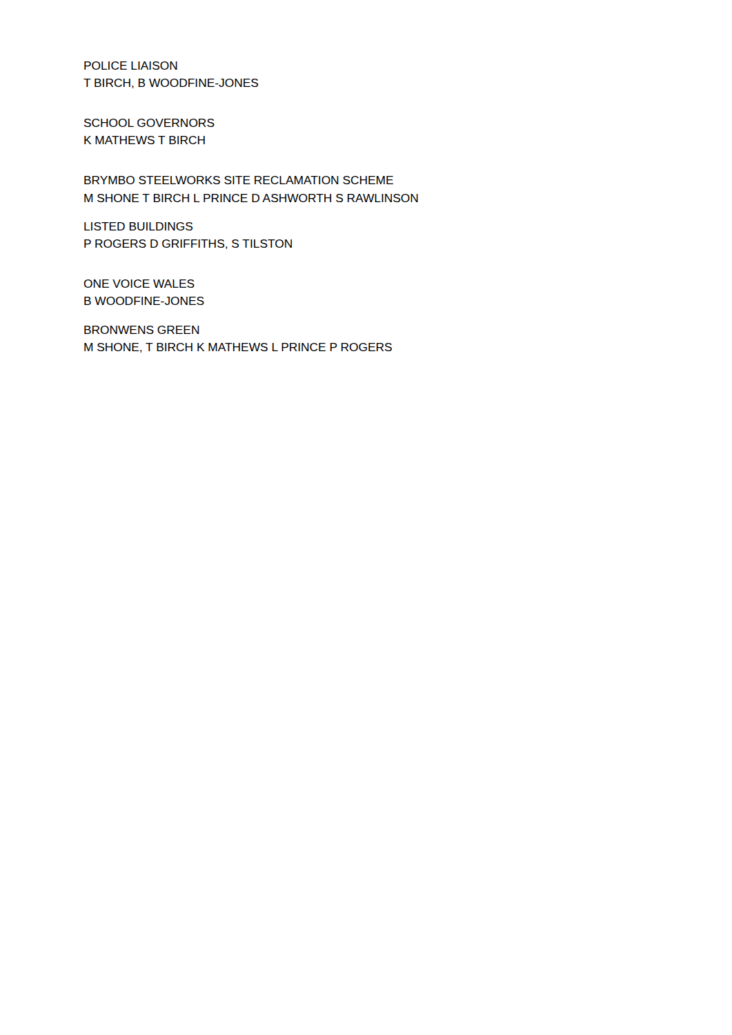POLICE LIAISON
T BIRCH, B WOODFINE-JONES
SCHOOL GOVERNORS
K MATHEWS T BIRCH
BRYMBO STEELWORKS SITE RECLAMATION SCHEME
M SHONE T BIRCH L PRINCE D ASHWORTH S RAWLINSON
LISTED BUILDINGS
P ROGERS D GRIFFITHS, S TILSTON
ONE VOICE WALES
B WOODFINE-JONES
BRONWENS GREEN
M SHONE, T BIRCH K MATHEWS L PRINCE P ROGERS